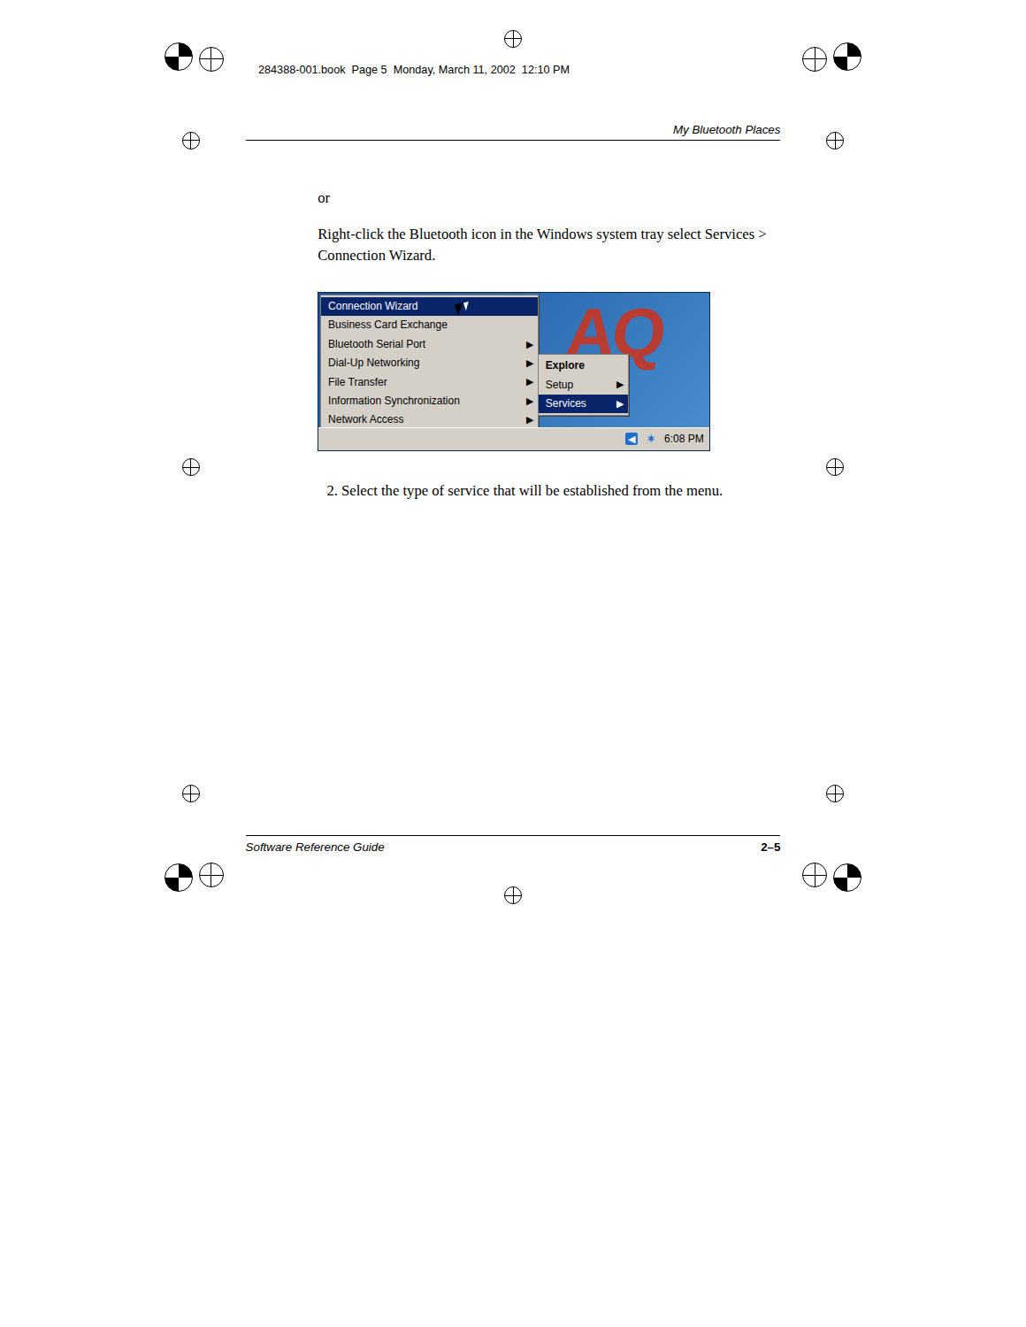284388-001.book Page 5 Monday, March 11, 2002 12:10 PM
My Bluetooth Places
or
Right-click the Bluetooth icon in the Windows system tray select Services > Connection Wizard.
AQ
Connection Wizard
Business Card Exchange
Bluetooth Serial Port▶
Dial-Up Networking▶
File Transfer▶
Information Synchronization▶
Network Access▶
Explore
Setup▶
Services▶
◀ ✶ 6:08 PM
Select the type of service that will be established from the menu.
Software Reference Guide 2–5